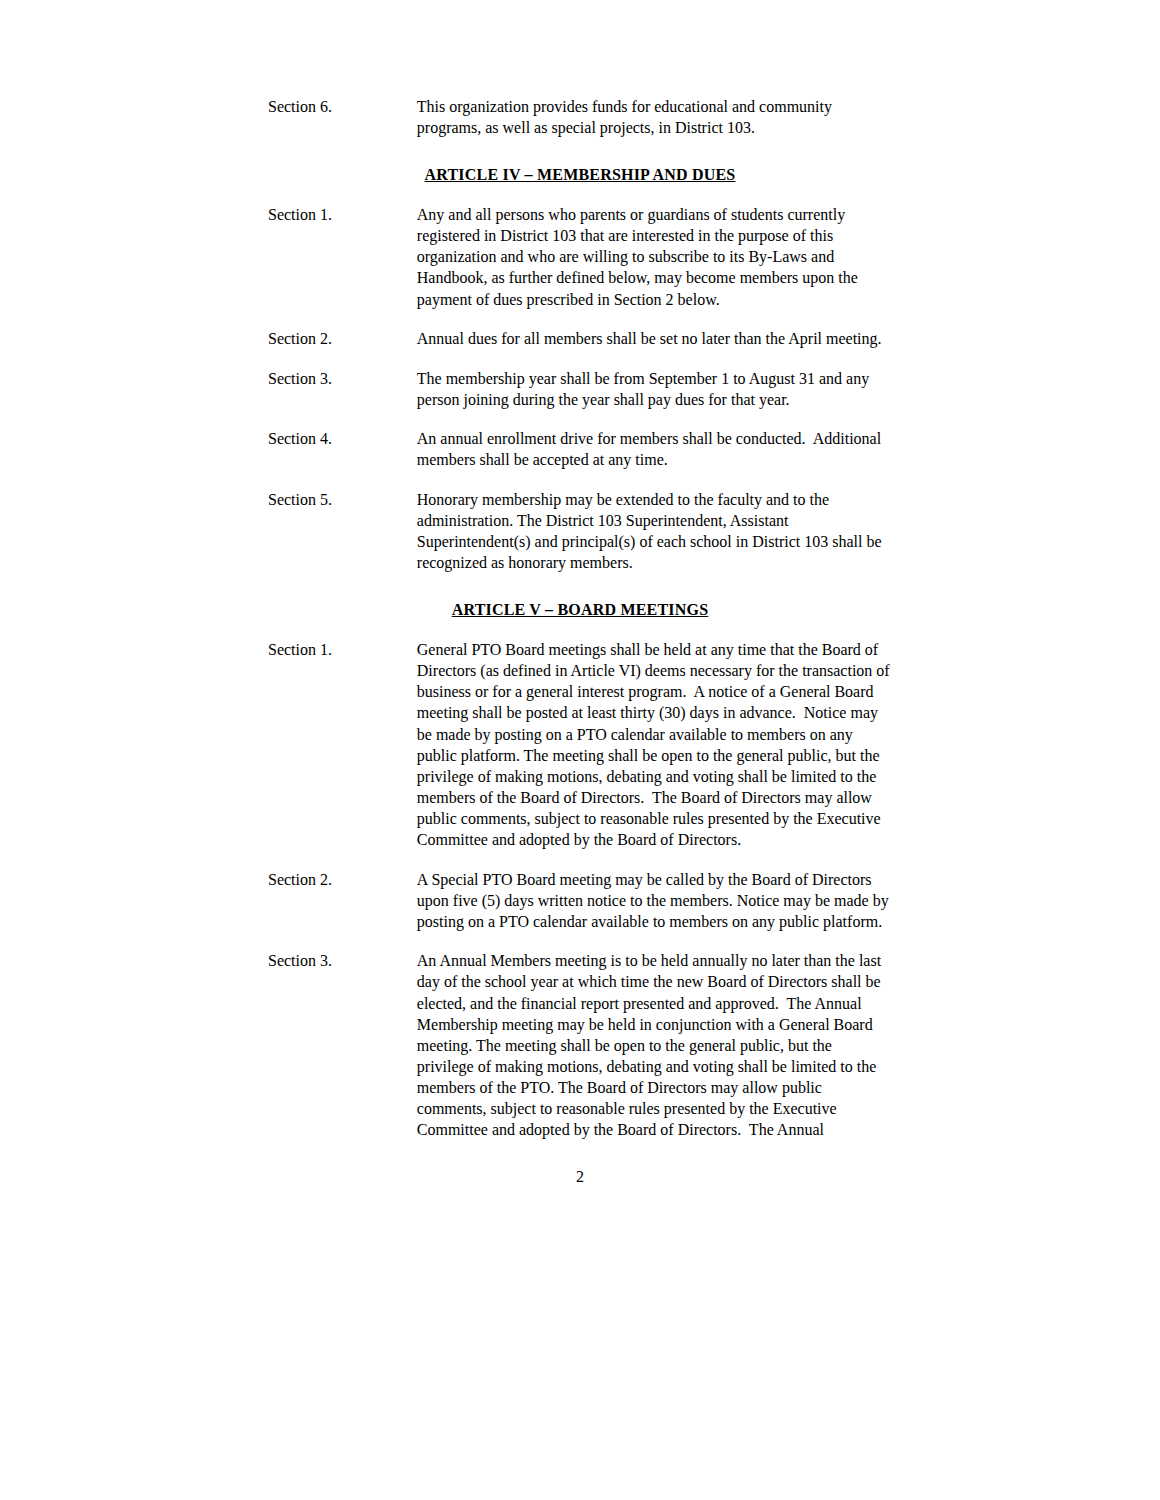Section 6.
This organization provides funds for educational and community programs, as well as special projects, in District 103.
ARTICLE IV – MEMBERSHIP AND DUES
Section 1.
Any and all persons who parents or guardians of students currently registered in District 103 that are interested in the purpose of this organization and who are willing to subscribe to its By-Laws and Handbook, as further defined below, may become members upon the payment of dues prescribed in Section 2 below.
Section 2.
Annual dues for all members shall be set no later than the April meeting.
Section 3.
The membership year shall be from September 1 to August 31 and any person joining during the year shall pay dues for that year.
Section 4.
An annual enrollment drive for members shall be conducted. Additional members shall be accepted at any time.
Section 5.
Honorary membership may be extended to the faculty and to the administration. The District 103 Superintendent, Assistant Superintendent(s) and principal(s) of each school in District 103 shall be recognized as honorary members.
ARTICLE V – BOARD MEETINGS
Section 1.
General PTO Board meetings shall be held at any time that the Board of Directors (as defined in Article VI) deems necessary for the transaction of business or for a general interest program. A notice of a General Board meeting shall be posted at least thirty (30) days in advance. Notice may be made by posting on a PTO calendar available to members on any public platform. The meeting shall be open to the general public, but the privilege of making motions, debating and voting shall be limited to the members of the Board of Directors. The Board of Directors may allow public comments, subject to reasonable rules presented by the Executive Committee and adopted by the Board of Directors.
Section 2.
A Special PTO Board meeting may be called by the Board of Directors upon five (5) days written notice to the members. Notice may be made by posting on a PTO calendar available to members on any public platform.
Section 3.
An Annual Members meeting is to be held annually no later than the last day of the school year at which time the new Board of Directors shall be elected, and the financial report presented and approved. The Annual Membership meeting may be held in conjunction with a General Board meeting. The meeting shall be open to the general public, but the privilege of making motions, debating and voting shall be limited to the members of the PTO. The Board of Directors may allow public comments, subject to reasonable rules presented by the Executive Committee and adopted by the Board of Directors. The Annual
2